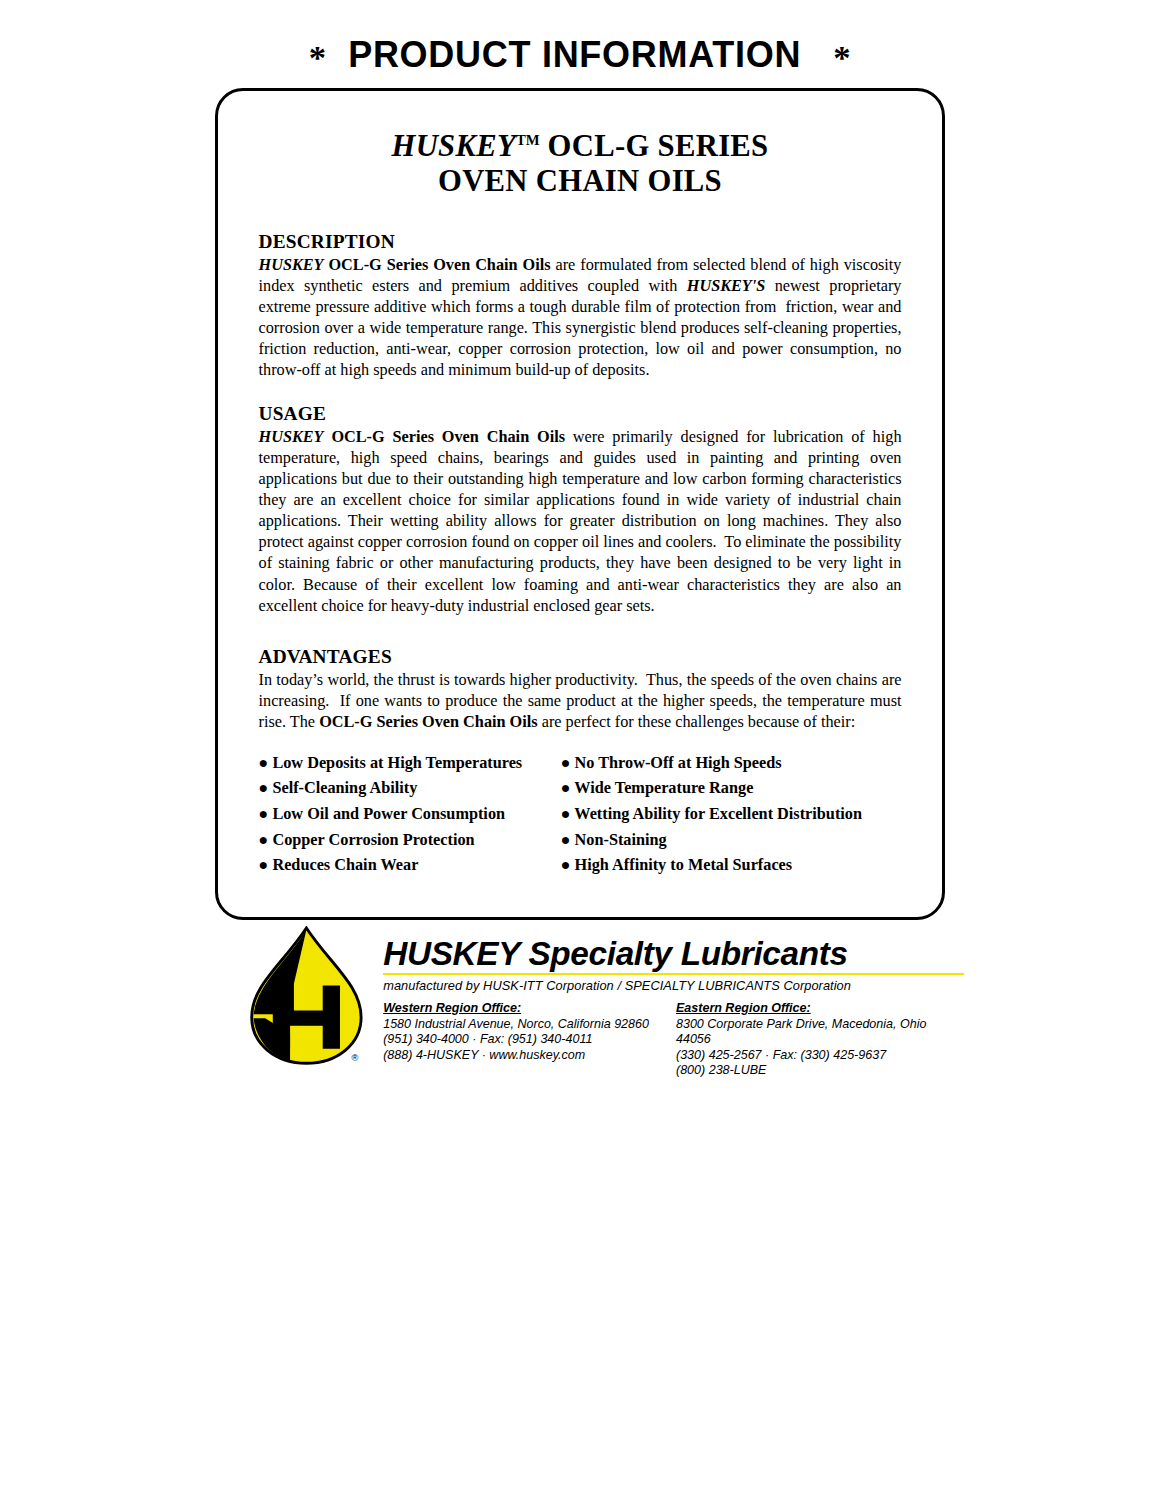* PRODUCT INFORMATION *
HUSKEY TM OCL-G SERIES
OVEN CHAIN OILS
DESCRIPTION
HUSKEY OCL-G Series Oven Chain Oils are formulated from selected blend of high viscosity index synthetic esters and premium additives coupled with HUSKEY'S newest proprietary extreme pressure additive which forms a tough durable film of protection from friction, wear and corrosion over a wide temperature range. This synergistic blend produces self-cleaning properties, friction reduction, anti-wear, copper corrosion protection, low oil and power consumption, no throw-off at high speeds and minimum build-up of deposits.
USAGE
HUSKEY OCL-G Series Oven Chain Oils were primarily designed for lubrication of high temperature, high speed chains, bearings and guides used in painting and printing oven applications but due to their outstanding high temperature and low carbon forming characteristics they are an excellent choice for similar applications found in wide variety of industrial chain applications. Their wetting ability allows for greater distribution on long machines. They also protect against copper corrosion found on copper oil lines and coolers. To eliminate the possibility of staining fabric or other manufacturing products, they have been designed to be very light in color. Because of their excellent low foaming and anti-wear characteristics they are also an excellent choice for heavy-duty industrial enclosed gear sets.
ADVANTAGES
In today’s world, the thrust is towards higher productivity. Thus, the speeds of the oven chains are increasing. If one wants to produce the same product at the higher speeds, the temperature must rise. The OCL-G Series Oven Chain Oils are perfect for these challenges because of their:
● Low Deposits at High Temperatures
● No Throw-Off at High Speeds
● Self-Cleaning Ability
● Wide Temperature Range
● Low Oil and Power Consumption
● Wetting Ability for Excellent Distribution
● Copper Corrosion Protection
● Non-Staining
● Reduces Chain Wear
● High Affinity to Metal Surfaces
®
HUSKEY Specialty Lubricants
manufactured by HUSK-ITT Corporation / SPECIALTY LUBRICANTS Corporation
Western Region Office: 1580 Industrial Avenue, Norco, California 92860
(951) 340-4000 · Fax: (951) 340-4011
(888) 4-HUSKEY · www.huskey.com
Eastern Region Office: 8300 Corporate Park Drive, Macedonia, Ohio 44056
(330) 425-2567 · Fax: (330) 425-9637
(800) 238-LUBE